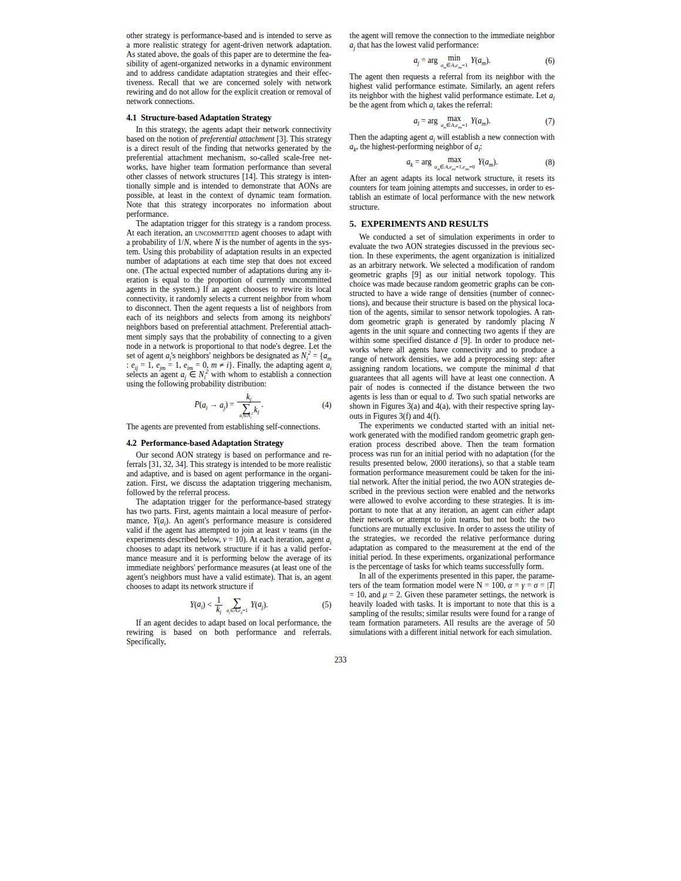other strategy is performance-based and is intended to serve as a more realistic strategy for agent-driven network adaptation. As stated above, the goals of this paper are to determine the feasibility of agent-organized networks in a dynamic environment and to address candidate adaptation strategies and their effectiveness. Recall that we are concerned solely with network rewiring and do not allow for the explicit creation or removal of network connections.
4.1 Structure-based Adaptation Strategy
In this strategy, the agents adapt their network connectivity based on the notion of preferential attachment [3]. This strategy is a direct result of the finding that networks generated by the preferential attachment mechanism, so-called scale-free networks, have higher team formation performance than several other classes of network structures [14]. This strategy is intentionally simple and is intended to demonstrate that AONs are possible, at least in the context of dynamic team formation. Note that this strategy incorporates no information about performance.
The adaptation trigger for this strategy is a random process. At each iteration, an uncommitted agent chooses to adapt with a probability of 1/N, where N is the number of agents in the system. Using this probability of adaptation results in an expected number of adaptations at each time step that does not exceed one. (The actual expected number of adaptations during any iteration is equal to the proportion of currently uncommitted agents in the system.) If an agent chooses to rewire its local connectivity, it randomly selects a current neighbor from whom to disconnect. Then the agent requests a list of neighbors from each of its neighbors and selects from among its neighbors' neighbors based on preferential attachment. Preferential attachment simply says that the probability of connecting to a given node in a network is proportional to that node's degree. Let the set of agent ai's neighbors' neighbors be designated as Ni2 = {am : eij = 1, ejm = 1, eim = 0, m ≠ i}. Finally, the adapting agent ai selects an agent aj ∈ Ni2 with whom to establish a connection using the following probability distribution:
P(ai → aj) = kj∑al∈Ni2 kl. (4)
The agents are prevented from establishing self-connections.
4.2 Performance-based Adaptation Strategy
Our second AON strategy is based on performance and referrals [31, 32, 34]. This strategy is intended to be more realistic and adaptive, and is based on agent performance in the organization. First, we discuss the adaptation triggering mechanism, followed by the referral process.
The adaptation trigger for the performance-based strategy has two parts. First, agents maintain a local measure of performance, Y(ai). An agent's performance measure is considered valid if the agent has attempted to join at least v teams (in the experiments described below, v = 10). At each iteration, agent ai chooses to adapt its network structure if it has a valid performance measure and it is performing below the average of its immediate neighbors' performance measures (at least one of the agent's neighbors must have a valid estimate). That is, an agent chooses to adapt its network structure if
Y(ai) < 1 ki ∑aj∈A,eij=1 Y(aj). (5)
If an agent decides to adapt based on local performance, the rewiring is based on both performance and referrals. Specifically,
the agent will remove the connection to the immediate neighbor aj that has the lowest valid performance:
aj = arg min am∈A,eim=1 Y(am). (6)
The agent then requests a referral from its neighbor with the highest valid performance estimate. Similarly, an agent refers its neighbor with the highest valid performance estimate. Let al be the agent from which ai takes the referral:
al = arg max am∈A,eim=1 Y(am). (7)
Then the adapting agent ai will establish a new connection with ak, the highest-performing neighbor of al:
ak = arg max am∈A,eml=1,eim=0 Y(am). (8)
After an agent adapts its local network structure, it resets its counters for team joining attempts and successes, in order to establish an estimate of local performance with the new network structure.
5. EXPERIMENTS AND RESULTS
We conducted a set of simulation experiments in order to evaluate the two AON strategies discussed in the previous section. In these experiments, the agent organization is initialized as an arbitrary network. We selected a modification of random geometric graphs [9] as our initial network topology. This choice was made because random geometric graphs can be constructed to have a wide range of densities (number of connections), and because their structure is based on the physical location of the agents, similar to sensor network topologies. A random geometric graph is generated by randomly placing N agents in the unit square and connecting two agents if they are within some specified distance d [9]. In order to produce networks where all agents have connectivity and to produce a range of network densities, we add a preprocessing step: after assigning random locations, we compute the minimal d that guarantees that all agents will have at least one connection. A pair of nodes is connected if the distance between the two agents is less than or equal to d. Two such spatial networks are shown in Figures 3(a) and 4(a), with their respective spring layouts in Figures 3(f) and 4(f).
The experiments we conducted started with an initial network generated with the modified random geometric graph generation process described above. Then the team formation process was run for an initial period with no adaptation (for the results presented below, 2000 iterations), so that a stable team formation performance measurement could be taken for the initial network. After the initial period, the two AON strategies described in the previous section were enabled and the networks were allowed to evolve according to these strategies. It is important to note that at any iteration, an agent can either adapt their network or attempt to join teams, but not both: the two functions are mutually exclusive. In order to assess the utility of the strategies, we recorded the relative performance during adaptation as compared to the measurement at the end of the initial period. In these experiments, organizational performance is the percentage of tasks for which teams successfully form.
In all of the experiments presented in this paper, the parameters of the team formation model were N = 100, α = γ = σ = |T| = 10, and μ = 2. Given these parameter settings, the network is heavily loaded with tasks. It is important to note that this is a sampling of the results; similar results were found for a range of team formation parameters. All results are the average of 50 simulations with a different initial network for each simulation.
233